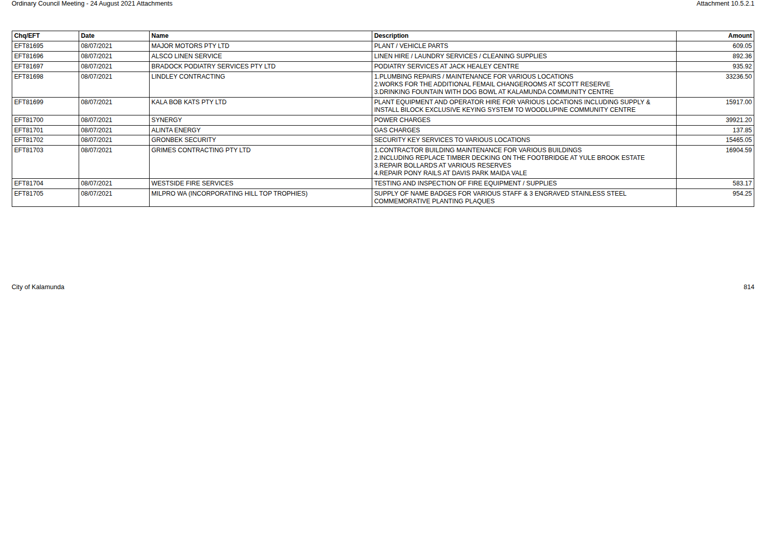Ordinary Council Meeting - 24 August 2021 Attachments Attachment 10.5.2.1
| Chq/EFT | Date | Name | Description | Amount |
| --- | --- | --- | --- | --- |
| EFT81695 | 08/07/2021 | MAJOR MOTORS PTY LTD | PLANT / VEHICLE PARTS | 609.05 |
| EFT81696 | 08/07/2021 | ALSCO LINEN SERVICE | LINEN HIRE / LAUNDRY SERVICES / CLEANING SUPPLIES | 892.36 |
| EFT81697 | 08/07/2021 | BRADOCK PODIATRY SERVICES PTY LTD | PODIATRY SERVICES AT JACK HEALEY CENTRE | 935.92 |
| EFT81698 | 08/07/2021 | LINDLEY CONTRACTING | 1.PLUMBING REPAIRS / MAINTENANCE FOR VARIOUS LOCATIONS 2.WORKS FOR THE ADDITIONAL FEMAIL CHANGEROOMS AT SCOTT RESERVE 3.DRINKING FOUNTAIN WITH DOG BOWL AT KALAMUNDA COMMUNITY CENTRE | 33236.50 |
| EFT81699 | 08/07/2021 | KALA BOB KATS PTY LTD | PLANT EQUIPMENT AND OPERATOR HIRE FOR VARIOUS LOCATIONS INCLUDING SUPPLY & INSTALL BILOCK EXCLUSIVE KEYING SYSTEM TO WOODLUPINE COMMUNITY CENTRE | 15917.00 |
| EFT81700 | 08/07/2021 | SYNERGY | POWER CHARGES | 39921.20 |
| EFT81701 | 08/07/2021 | ALINTA ENERGY | GAS CHARGES | 137.85 |
| EFT81702 | 08/07/2021 | GRONBEK SECURITY | SECURITY KEY SERVICES TO VARIOUS LOCATIONS | 15465.05 |
| EFT81703 | 08/07/2021 | GRIMES CONTRACTING PTY LTD | 1.CONTRACTOR BUILDING MAINTENANCE FOR VARIOUS BUILDINGS 2.INCLUDING REPLACE TIMBER DECKING ON THE FOOTBRIDGE AT YULE BROOK ESTATE 3.REPAIR BOLLARDS AT VARIOUS RESERVES 4.REPAIR PONY RAILS AT DAVIS PARK MAIDA VALE | 16904.59 |
| EFT81704 | 08/07/2021 | WESTSIDE FIRE SERVICES | TESTING AND INSPECTION OF FIRE EQUIPMENT / SUPPLIES | 583.17 |
| EFT81705 | 08/07/2021 | MILPRO WA (INCORPORATING HILL TOP TROPHIES) | SUPPLY OF NAME BADGES FOR VARIOUS STAFF & 3 ENGRAVED STAINLESS STEEL COMMEMORATIVE PLANTING PLAQUES | 954.25 |
City of Kalamunda 814